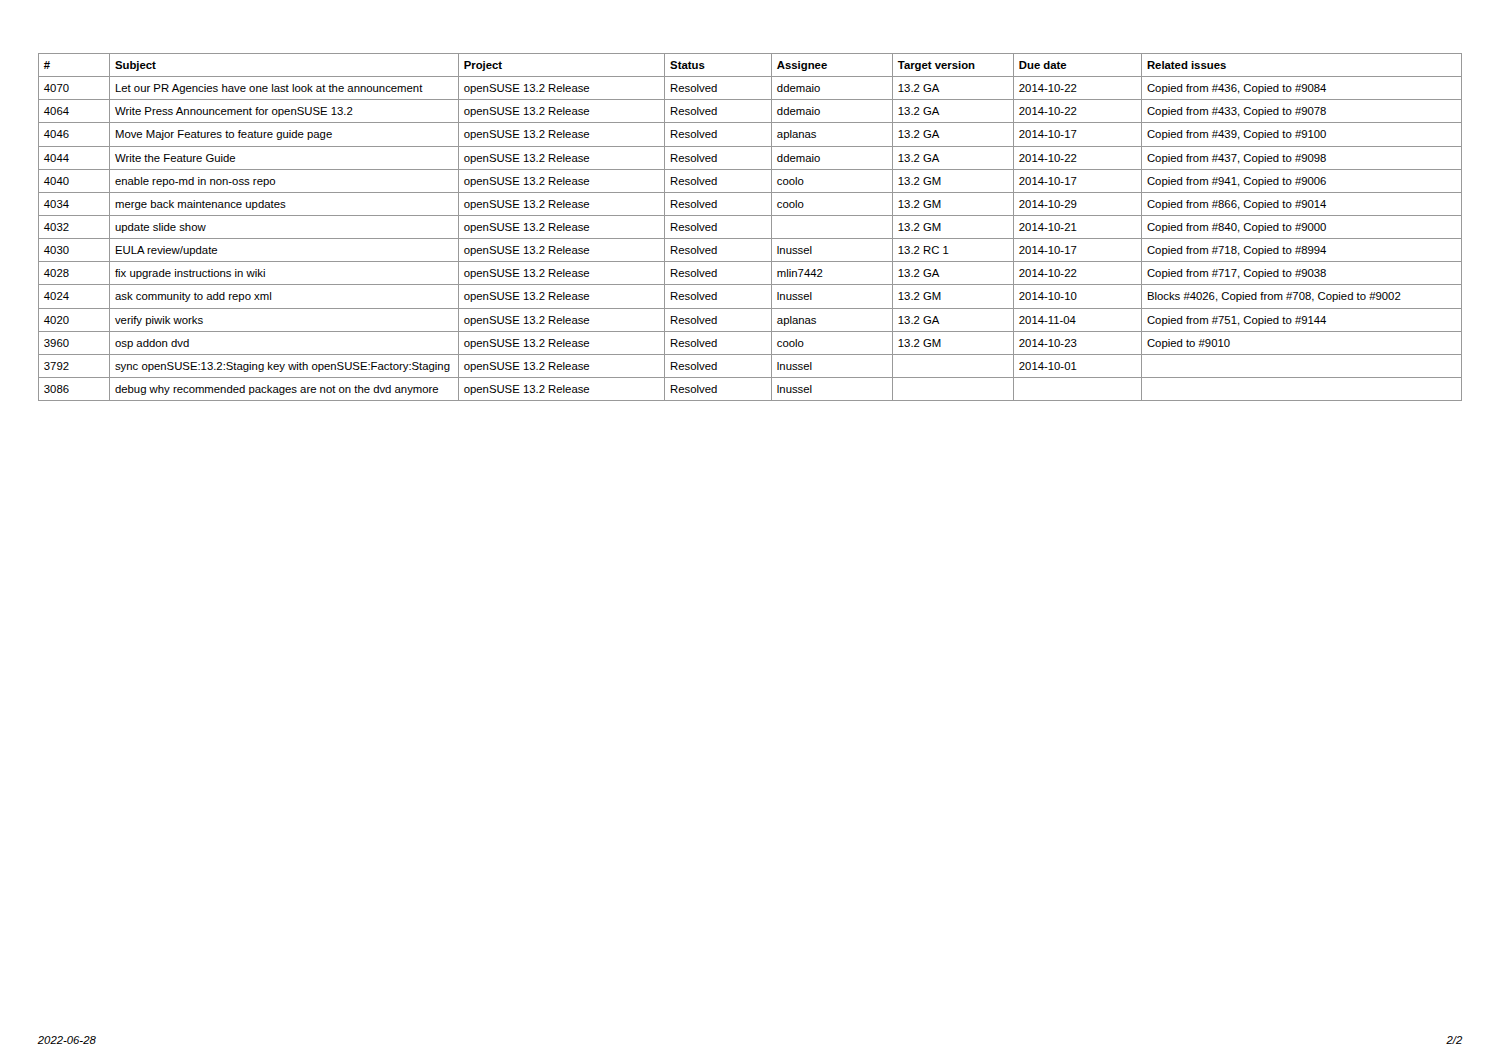| # | Subject | Project | Status | Assignee | Target version | Due date | Related issues |
| --- | --- | --- | --- | --- | --- | --- | --- |
| 4070 | Let our PR Agencies have one last look at the announcement | openSUSE 13.2 Release | Resolved | ddemaio | 13.2 GA | 2014-10-22 | Copied from #436, Copied to #9084 |
| 4064 | Write Press Announcement for openSUSE 13.2 | openSUSE 13.2 Release | Resolved | ddemaio | 13.2 GA | 2014-10-22 | Copied from #433, Copied to #9078 |
| 4046 | Move Major Features to feature guide page | openSUSE 13.2 Release | Resolved | aplanas | 13.2 GA | 2014-10-17 | Copied from #439, Copied to #9100 |
| 4044 | Write the Feature Guide | openSUSE 13.2 Release | Resolved | ddemaio | 13.2 GA | 2014-10-22 | Copied from #437, Copied to #9098 |
| 4040 | enable repo-md in non-oss repo | openSUSE 13.2 Release | Resolved | coolo | 13.2 GM | 2014-10-17 | Copied from #941, Copied to #9006 |
| 4034 | merge back maintenance updates | openSUSE 13.2 Release | Resolved | coolo | 13.2 GM | 2014-10-29 | Copied from #866, Copied to #9014 |
| 4032 | update slide show | openSUSE 13.2 Release | Resolved | | 13.2 GM | 2014-10-21 | Copied from #840, Copied to #9000 |
| 4030 | EULA review/update | openSUSE 13.2 Release | Resolved | lnussel | 13.2 RC 1 | 2014-10-17 | Copied from #718, Copied to #8994 |
| 4028 | fix upgrade instructions in wiki | openSUSE 13.2 Release | Resolved | mlin7442 | 13.2 GA | 2014-10-22 | Copied from #717, Copied to #9038 |
| 4024 | ask community to add repo xml | openSUSE 13.2 Release | Resolved | lnussel | 13.2 GM | 2014-10-10 | Blocks #4026, Copied from #708, Copied to #9002 |
| 4020 | verify piwik works | openSUSE 13.2 Release | Resolved | aplanas | 13.2 GA | 2014-11-04 | Copied from #751, Copied to #9144 |
| 3960 | osp addon dvd | openSUSE 13.2 Release | Resolved | coolo | 13.2 GM | 2014-10-23 | Copied to #9010 |
| 3792 | sync openSUSE:13.2:Staging key with openSUSE:Factory:Staging | openSUSE 13.2 Release | Resolved | lnussel | | 2014-10-01 | |
| 3086 | debug why recommended packages are not on the dvd anymore | openSUSE 13.2 Release | Resolved | lnussel | | | |
2022-06-28 2/2